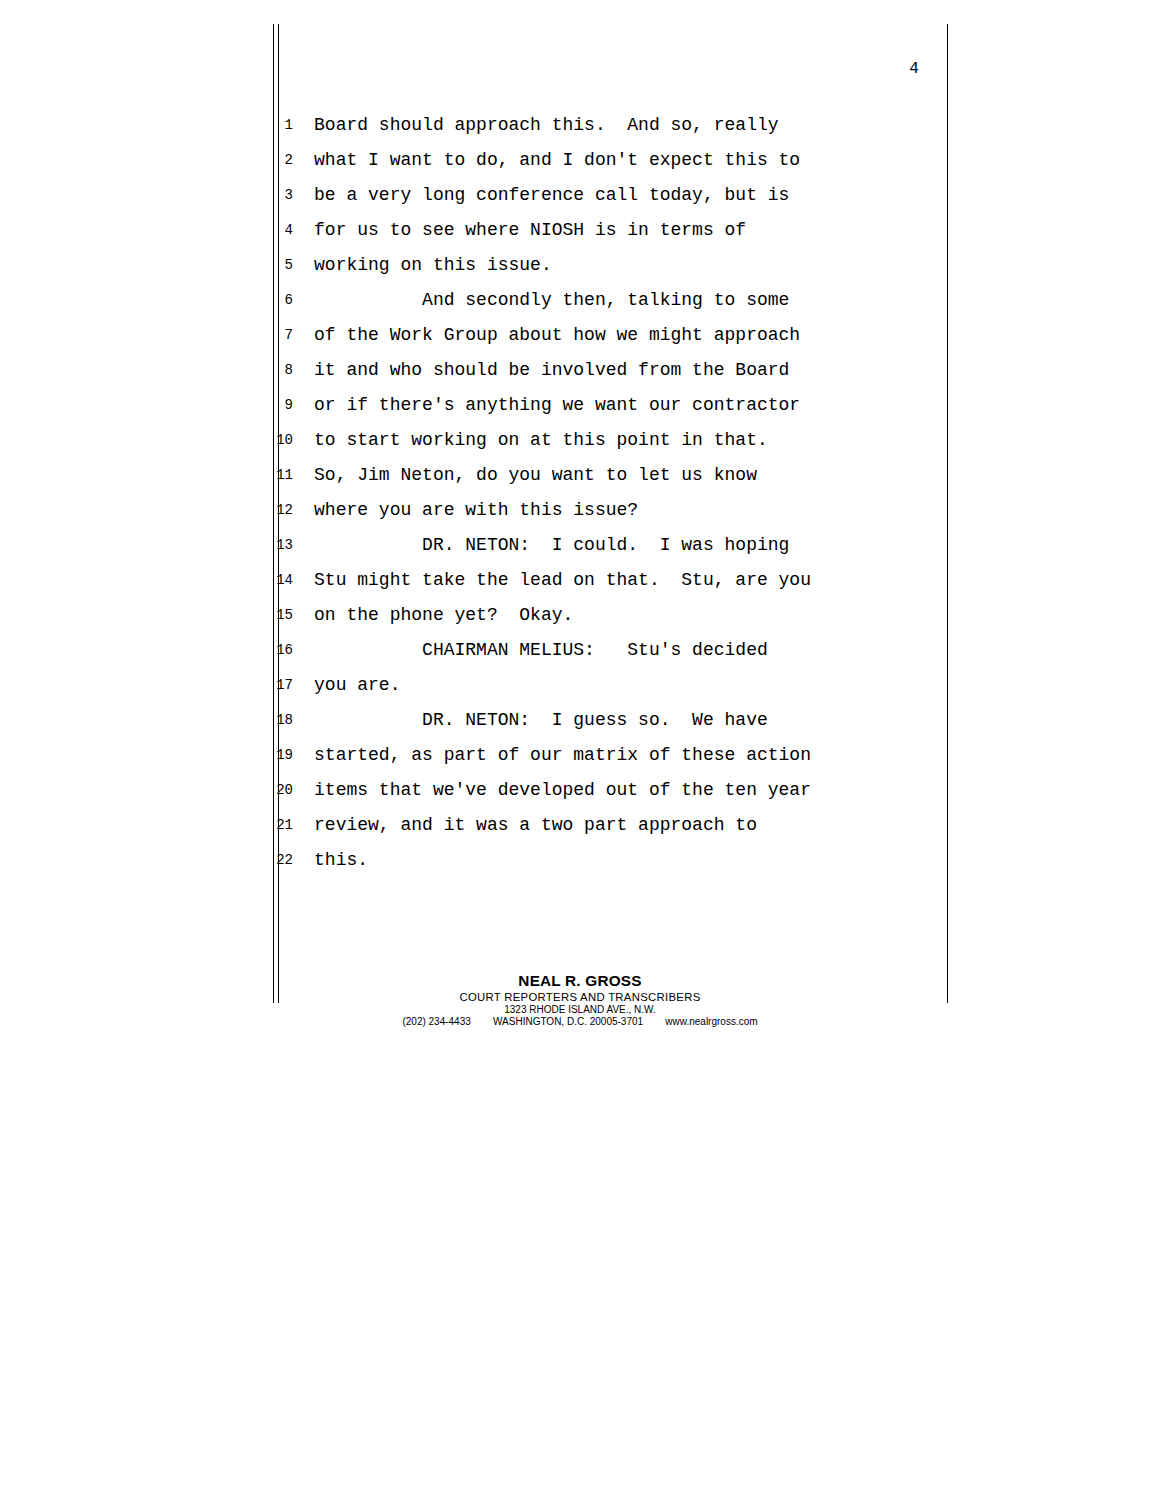4
Board should approach this. And so, really
what I want to do, and I don't expect this to
be a very long conference call today, but is
for us to see where NIOSH is in terms of
working on this issue.
And secondly then, talking to some
of the Work Group about how we might approach
it and who should be involved from the Board
or if there's anything we want our contractor
to start working on at this point in that.
So, Jim Neton, do you want to let us know
where you are with this issue?
DR. NETON: I could. I was hoping
Stu might take the lead on that. Stu, are you
on the phone yet? Okay.
CHAIRMAN MELIUS: Stu's decided
you are.
DR. NETON: I guess so. We have
started, as part of our matrix of these action
items that we've developed out of the ten year
review, and it was a two part approach to
this.
NEAL R. GROSS
COURT REPORTERS AND TRANSCRIBERS
1323 RHODE ISLAND AVE., N.W.
(202) 234-4433 WASHINGTON, D.C. 20005-3701 www.nealrgross.com